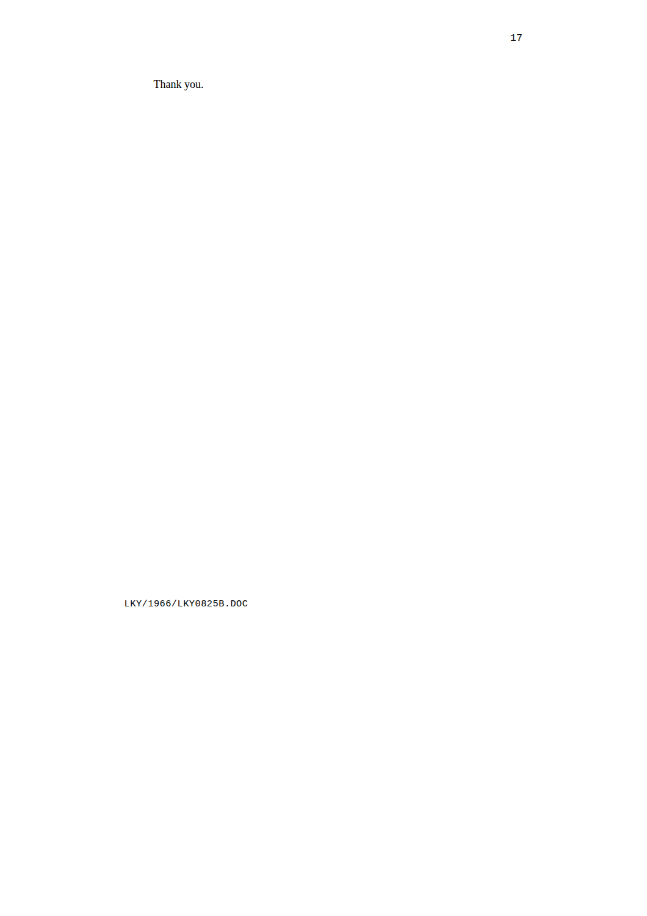17
Thank you.
LKY/1966/LKY0825B.DOC